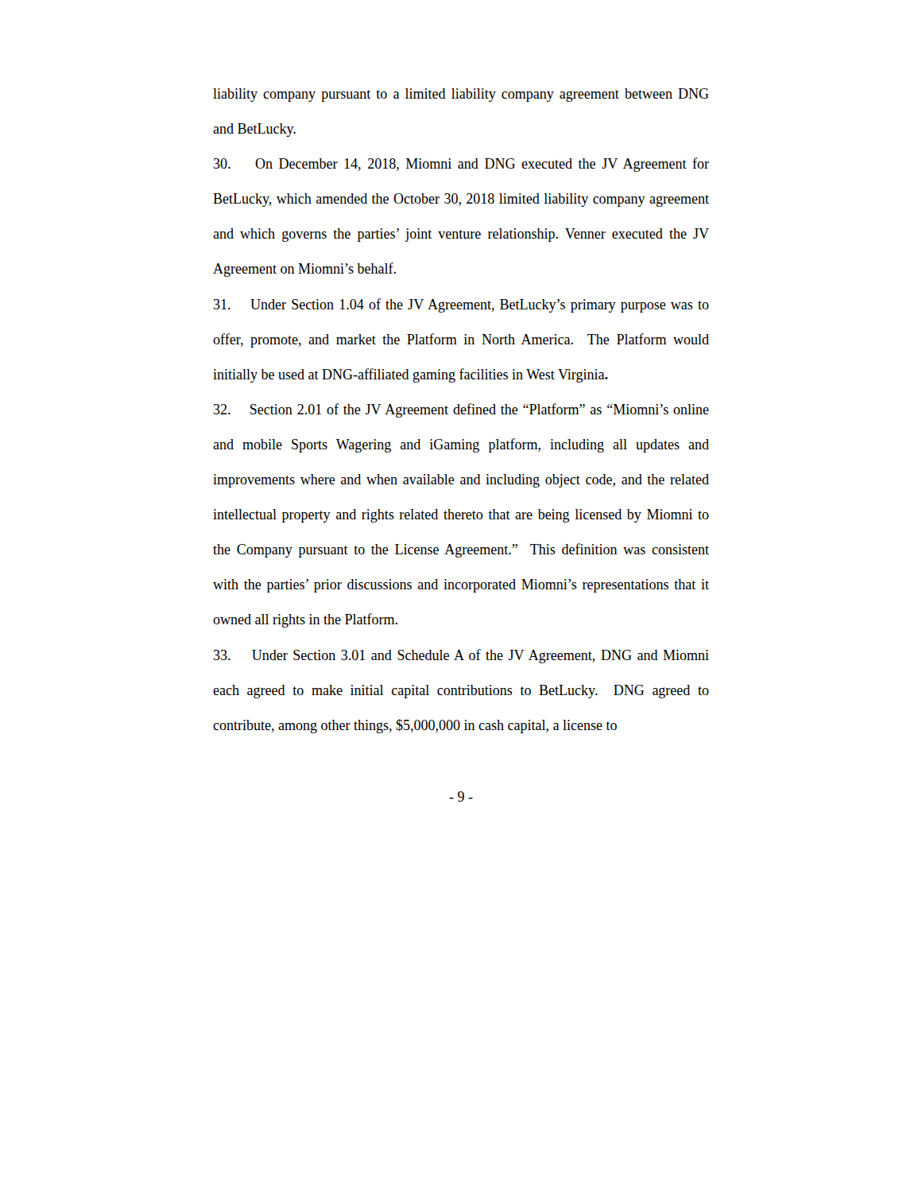liability company pursuant to a limited liability company agreement between DNG and BetLucky.
30. On December 14, 2018, Miomni and DNG executed the JV Agreement for BetLucky, which amended the October 30, 2018 limited liability company agreement and which governs the parties’ joint venture relationship. Venner executed the JV Agreement on Miomni’s behalf.
31. Under Section 1.04 of the JV Agreement, BetLucky’s primary purpose was to offer, promote, and market the Platform in North America. The Platform would initially be used at DNG-affiliated gaming facilities in West Virginia.
32. Section 2.01 of the JV Agreement defined the “Platform” as “Miomni’s online and mobile Sports Wagering and iGaming platform, including all updates and improvements where and when available and including object code, and the related intellectual property and rights related thereto that are being licensed by Miomni to the Company pursuant to the License Agreement.” This definition was consistent with the parties’ prior discussions and incorporated Miomni’s representations that it owned all rights in the Platform.
33. Under Section 3.01 and Schedule A of the JV Agreement, DNG and Miomni each agreed to make initial capital contributions to BetLucky. DNG agreed to contribute, among other things, $5,000,000 in cash capital, a license to
- 9 -